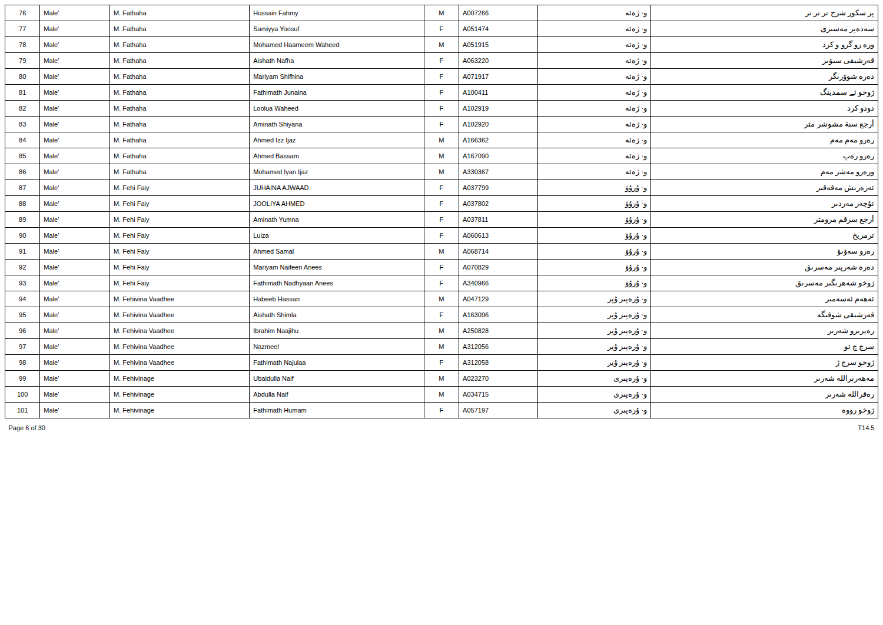| 76 | Male' | M. Fathaha | Hussain Fahmy | M | A007266 | و· ژەئە | پر سکور شرح تر تر تر |
| 77 | Male' | M. Fathaha | Samiyya Yoosuf | F | A051474 | و· ژەئە | سەدەپر مەسىرى |
| 78 | Male' | M. Fathaha | Mohamed Haameem Waheed | M | A051915 | و· ژەئە | وره رو گرو و کرد |
| 79 | Male' | M. Fathaha | Aishath Nafha | F | A063220 | و· ژەئە | قەرشىقى سىۋىر |
| 80 | Male' | M. Fathaha | Mariyam Shifhina | F | A071917 | و· ژەئە | دەرە شوۋرىگر |
| 81 | Male' | M. Fathaha | Fathimath Junaina | F | A100411 | و· ژەئە | ژوخو ئے سمدینگ |
| 82 | Male' | M. Fathaha | Loolua Waheed | F | A102919 | و· ژەئە | دودو کرد |
| 83 | Male' | M. Fathaha | Aminath Shiyana | F | A102920 | و· ژەئە | أرجع سنة مشوشر مثر |
| 84 | Male' | M. Fathaha | Ahmed Izz Ijaz | M | A166362 | و· ژەئە | رەرو مەم مەم |
| 85 | Male' | M. Fathaha | Ahmed Bassam | M | A167090 | و· ژەئە | رەرو رەپ |
| 86 | Male' | M. Fathaha | Mohamed Iyan Ijaz | M | A330367 | و· ژەئە | ورەرو مەشر مەم |
| 87 | Male' | M. Fehi Faiy | JUHAINA AJWAAD | F | A037799 | و· ۇرۇۋ | ئەزەرىش مەقەقىر |
| 88 | Male' | M. Fehi Faiy | JOOLIYA AHMED | F | A037802 | و· ۇرۇۋ | ئۇچەر مەردىر |
| 89 | Male' | M. Fehi Faiy | Aminath Yumna | F | A037811 | و· ۇرۇۋ | أرجع سرقم مرومتر |
| 90 | Male' | M. Fehi Faiy | Luiza | F | A060613 | و· ۇرۇۋ | ترمریخ |
| 91 | Male' | M. Fehi Faiy | Ahmed Samal | M | A068714 | و· ۇرۇۋ | رەرو سەۋىۋ |
| 92 | Male' | M. Fehi Faiy | Mariyam Naifeen Anees | F | A070829 | و· ۇرۇۋ | دەرە شەرپىر مەسرىق |
| 93 | Male' | M. Fehi Faiy | Fathimath Nadhyaan Anees | F | A340966 | و· ۇرۇۋ | ژوخو شەھرىگىر مەسرىق |
| 94 | Male' | M. Fehivina Vaadhee | Habeeb Hassan | M | A047129 | و· ۇرەپىر ۇپر | ئەھەم ئەسەمىر |
| 95 | Male' | M. Fehivina Vaadhee | Aishath Shimla | F | A163096 | و· ۇرەپىر ۇپر | قەرشىقى شوقىگە |
| 96 | Male' | M. Fehivina Vaadhee | Ibrahim Naajihu | M | A250828 | و· ۇرەپىر ۇپر | رەپرىرو شەرىر |
| 97 | Male' | M. Fehivina Vaadhee | Nazmeel | M | A312056 | و· ۇرەپىر ۇپر | سرچ چ ئو |
| 98 | Male' | M. Fehivina Vaadhee | Fathimath Najulaa | F | A312058 | و· ۇرەپىر ۇپر | ژوخو سرچ ژ |
| 99 | Male' | M. Fehivinage | Ubaidulla Naif | M | A023270 | و· ۇرەپىرى | مەھەرىرالله شەرىر |
| 100 | Male' | M. Fehivinage | Abdulla Naif | M | A034715 | و· ۇرەپىرى | رەقراللە شەرىر |
| 101 | Male' | M. Fehivinage | Fathimath Humam | F | A057197 | و· ۇرەپىرى | ژوخو رووه |
| Page 6 of 30 T14.5 |